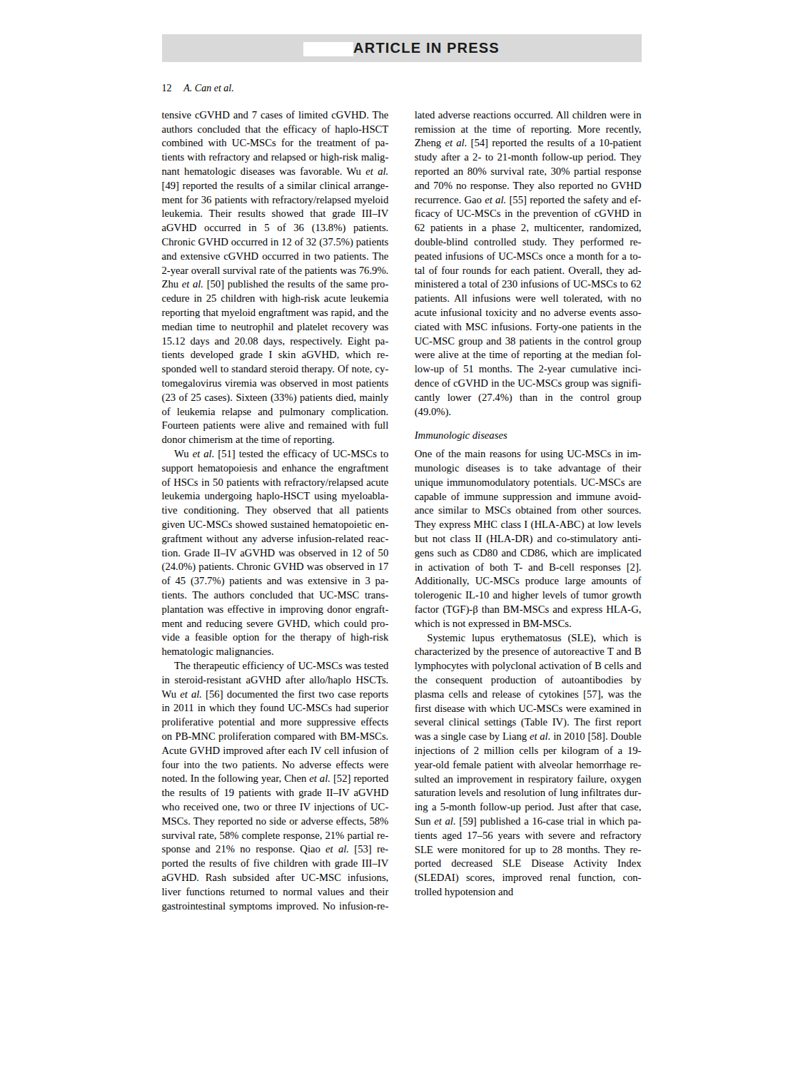ARTICLE IN PRESS
12 A. Can et al.
tensive cGVHD and 7 cases of limited cGVHD. The authors concluded that the efficacy of haplo-HSCT combined with UC-MSCs for the treatment of patients with refractory and relapsed or high-risk malignant hematologic diseases was favorable. Wu et al. [49] reported the results of a similar clinical arrangement for 36 patients with refractory/relapsed myeloid leukemia. Their results showed that grade III–IV aGVHD occurred in 5 of 36 (13.8%) patients. Chronic GVHD occurred in 12 of 32 (37.5%) patients and extensive cGVHD occurred in two patients. The 2-year overall survival rate of the patients was 76.9%. Zhu et al. [50] published the results of the same procedure in 25 children with high-risk acute leukemia reporting that myeloid engraftment was rapid, and the median time to neutrophil and platelet recovery was 15.12 days and 20.08 days, respectively. Eight patients developed grade I skin aGVHD, which responded well to standard steroid therapy. Of note, cytomegalovirus viremia was observed in most patients (23 of 25 cases). Sixteen (33%) patients died, mainly of leukemia relapse and pulmonary complication. Fourteen patients were alive and remained with full donor chimerism at the time of reporting.
Wu et al. [51] tested the efficacy of UC-MSCs to support hematopoiesis and enhance the engraftment of HSCs in 50 patients with refractory/relapsed acute leukemia undergoing haplo-HSCT using myeloablative conditioning. They observed that all patients given UC-MSCs showed sustained hematopoietic engraftment without any adverse infusion-related reaction. Grade II–IV aGVHD was observed in 12 of 50 (24.0%) patients. Chronic GVHD was observed in 17 of 45 (37.7%) patients and was extensive in 3 patients. The authors concluded that UC-MSC transplantation was effective in improving donor engraftment and reducing severe GVHD, which could provide a feasible option for the therapy of high-risk hematologic malignancies.
The therapeutic efficiency of UC-MSCs was tested in steroid-resistant aGVHD after allo/haplo HSCTs. Wu et al. [56] documented the first two case reports in 2011 in which they found UC-MSCs had superior proliferative potential and more suppressive effects on PB-MNC proliferation compared with BM-MSCs. Acute GVHD improved after each IV cell infusion of four into the two patients. No adverse effects were noted. In the following year, Chen et al. [52] reported the results of 19 patients with grade II–IV aGVHD who received one, two or three IV injections of UC-MSCs. They reported no side or adverse effects, 58% survival rate, 58% complete response, 21% partial response and 21% no response. Qiao et al. [53] reported the results of five children with grade III–IV aGVHD. Rash subsided after UC-MSC infusions, liver functions returned to normal values and their gastrointestinal symptoms improved. No infusion-related adverse reactions occurred. All children were in remission at the time of reporting. More recently, Zheng et al. [54] reported the results of a 10-patient study after a 2- to 21-month follow-up period. They reported an 80% survival rate, 30% partial response and 70% no response. They also reported no GVHD recurrence. Gao et al. [55] reported the safety and efficacy of UC-MSCs in the prevention of cGVHD in 62 patients in a phase 2, multicenter, randomized, double-blind controlled study. They performed repeated infusions of UC-MSCs once a month for a total of four rounds for each patient. Overall, they administered a total of 230 infusions of UC-MSCs to 62 patients. All infusions were well tolerated, with no acute infusional toxicity and no adverse events associated with MSC infusions. Forty-one patients in the UC-MSC group and 38 patients in the control group were alive at the time of reporting at the median follow-up of 51 months. The 2-year cumulative incidence of cGVHD in the UC-MSCs group was significantly lower (27.4%) than in the control group (49.0%).
Immunologic diseases
One of the main reasons for using UC-MSCs in immunologic diseases is to take advantage of their unique immunomodulatory potentials. UC-MSCs are capable of immune suppression and immune avoidance similar to MSCs obtained from other sources. They express MHC class I (HLA-ABC) at low levels but not class II (HLA-DR) and co-stimulatory antigens such as CD80 and CD86, which are implicated in activation of both T- and B-cell responses [2]. Additionally, UC-MSCs produce large amounts of tolerogenic IL-10 and higher levels of tumor growth factor (TGF)-β than BM-MSCs and express HLA-G, which is not expressed in BM-MSCs.
Systemic lupus erythematosus (SLE), which is characterized by the presence of autoreactive T and B lymphocytes with polyclonal activation of B cells and the consequent production of autoantibodies by plasma cells and release of cytokines [57], was the first disease with which UC-MSCs were examined in several clinical settings (Table IV). The first report was a single case by Liang et al. in 2010 [58]. Double injections of 2 million cells per kilogram of a 19-year-old female patient with alveolar hemorrhage resulted an improvement in respiratory failure, oxygen saturation levels and resolution of lung infiltrates during a 5-month follow-up period. Just after that case, Sun et al. [59] published a 16-case trial in which patients aged 17–56 years with severe and refractory SLE were monitored for up to 28 months. They reported decreased SLE Disease Activity Index (SLEDAI) scores, improved renal function, controlled hypotension and